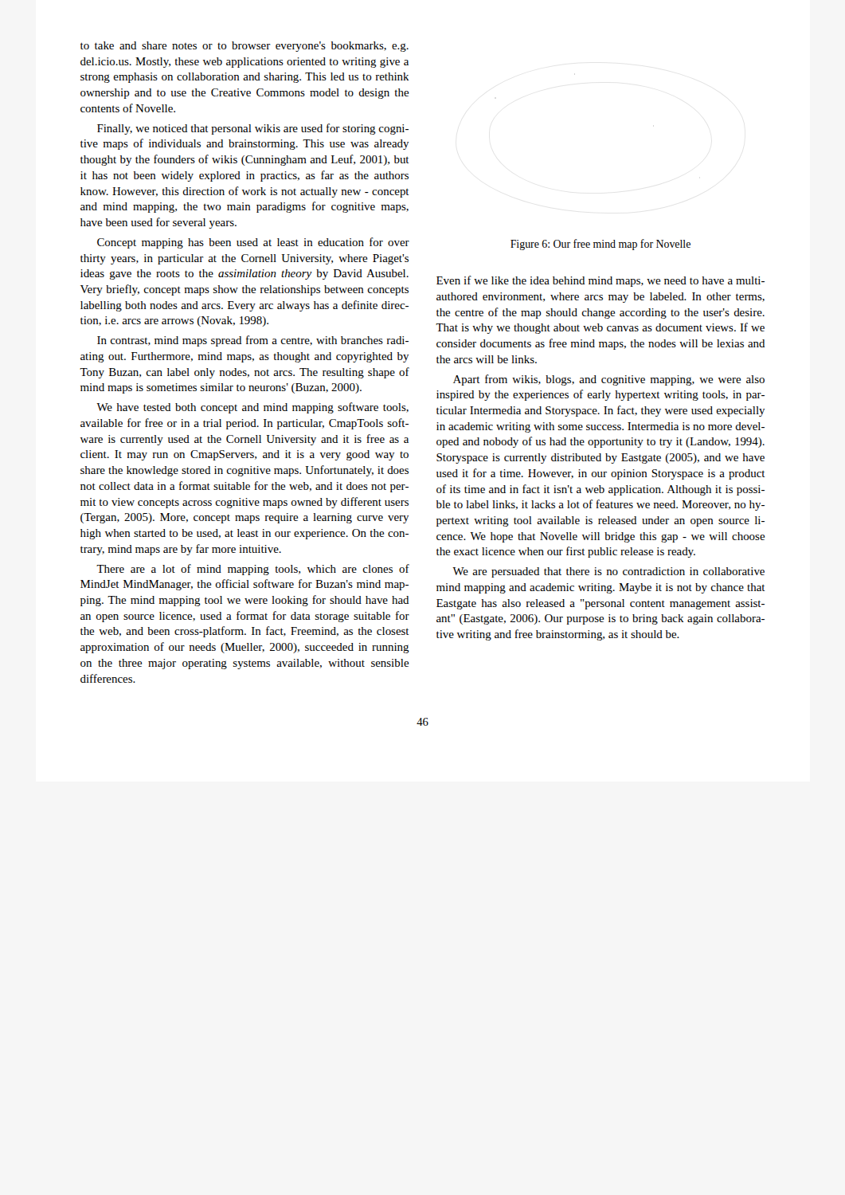to take and share notes or to browser everyone's bookmarks, e.g. del.icio.us. Mostly, these web applications oriented to writing give a strong emphasis on collaboration and sharing. This led us to rethink ownership and to use the Creative Commons model to design the contents of Novelle.
Finally, we noticed that personal wikis are used for storing cognitive maps of individuals and brainstorming. This use was already thought by the founders of wikis (Cunningham and Leuf, 2001), but it has not been widely explored in practics, as far as the authors know. However, this direction of work is not actually new - concept and mind mapping, the two main paradigms for cognitive maps, have been used for several years.
Concept mapping has been used at least in education for over thirty years, in particular at the Cornell University, where Piaget's ideas gave the roots to the assimilation theory by David Ausubel. Very briefly, concept maps show the relationships between concepts labelling both nodes and arcs. Every arc always has a definite direction, i.e. arcs are arrows (Novak, 1998).
In contrast, mind maps spread from a centre, with branches radiating out. Furthermore, mind maps, as thought and copyrighted by Tony Buzan, can label only nodes, not arcs. The resulting shape of mind maps is sometimes similar to neurons' (Buzan, 2000).
We have tested both concept and mind mapping software tools, available for free or in a trial period. In particular, CmapTools software is currently used at the Cornell University and it is free as a client. It may run on CmapServers, and it is a very good way to share the knowledge stored in cognitive maps. Unfortunately, it does not collect data in a format suitable for the web, and it does not permit to view concepts across cognitive maps owned by different users (Tergan, 2005). More, concept maps require a learning curve very high when started to be used, at least in our experience. On the contrary, mind maps are by far more intuitive.
There are a lot of mind mapping tools, which are clones of MindJet MindManager, the official software for Buzan's mind mapping. The mind mapping tool we were looking for should have had an open source licence, used a format for data storage suitable for the web, and been cross-platform. In fact, Freemind, as the closest approximation of our needs (Mueller, 2000), succeeded in running on the three major operating systems available, without sensible differences.
Figure 6: Our free mind map for Novelle
Even if we like the idea behind mind maps, we need to have a multiauthored environment, where arcs may be labeled. In other terms, the centre of the map should change according to the user's desire. That is why we thought about web canvas as document views. If we consider documents as free mind maps, the nodes will be lexias and the arcs will be links.
Apart from wikis, blogs, and cognitive mapping, we were also inspired by the experiences of early hypertext writing tools, in particular Intermedia and Storyspace. In fact, they were used expecially in academic writing with some success. Intermedia is no more developed and nobody of us had the opportunity to try it (Landow, 1994). Storyspace is currently distributed by Eastgate (2005), and we have used it for a time. However, in our opinion Storyspace is a product of its time and in fact it isn't a web application. Although it is possible to label links, it lacks a lot of features we need. Moreover, no hypertext writing tool available is released under an open source licence. We hope that Novelle will bridge this gap - we will choose the exact licence when our first public release is ready.
We are persuaded that there is no contradiction in collaborative mind mapping and academic writing. Maybe it is not by chance that Eastgate has also released a "personal content management assistant" (Eastgate, 2006). Our purpose is to bring back again collaborative writing and free brainstorming, as it should be.
46